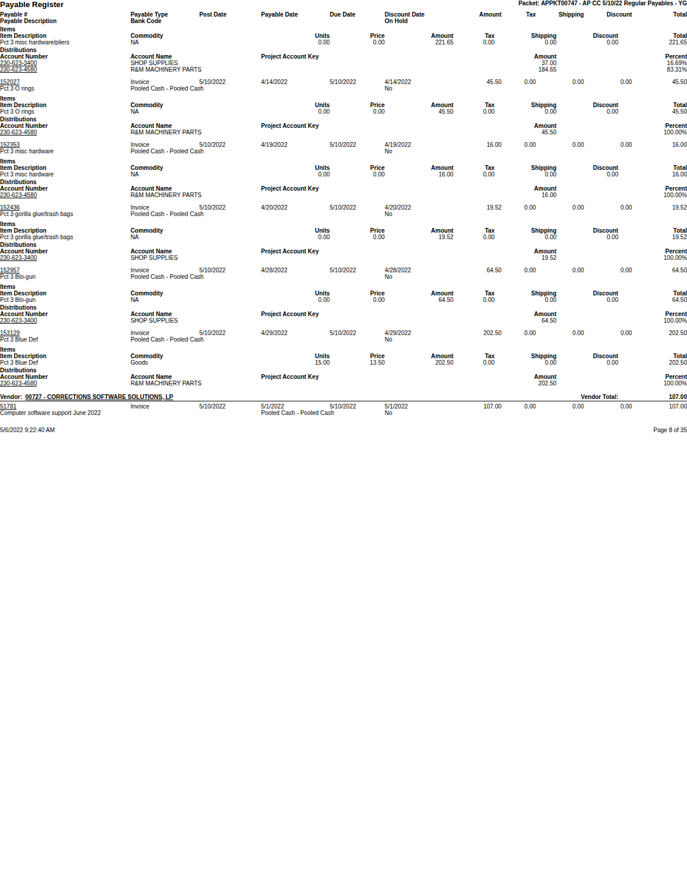Payable Register
Packet: APPKT00747 - AP CC 5/10/22 Regular Payables - YG
| Payable # | Payable Type | Post Date | Payable Date | Due Date | Discount Date | Amount | Tax | Shipping | Discount | Total |
| Payable Description | Bank Code | | On Hold | |
| Items |
| Item Description | Commodity | Units | Price | Amount | Tax | Shipping | Discount | Total |
| Pct 3 misc hardware/pliers | NA | 0.00 | 0.00 | 221.65 | 0.00 | 0.00 | 0.00 | 221.65 |
| Distributions |
| Account Number | Account Name | Project Account Key | Amount | Percent |
| 230-623-3400 | SHOP SUPPLIES | | 37.00 | 16.69% |
| 230-623-4580 | R&M MACHINERY PARTS | | 184.65 | 83.31% |
| 152027 | Invoice | 5/10/2022 | 4/14/2022 | 5/10/2022 | 4/14/2022 | 45.50 | 0.00 | 0.00 | 0.00 | 45.50 |
| Pct 3 O rings | Pooled Cash - Pooled Cash | | No | |
| Items |
| Item Description | Commodity | Units | Price | Amount | Tax | Shipping | Discount | Total |
| Pct 3 O rings | NA | 0.00 | 0.00 | 45.50 | 0.00 | 0.00 | 0.00 | 45.50 |
| Distributions |
| Account Number | Account Name | Project Account Key | Amount | Percent |
| 230-623-4580 | R&M MACHINERY PARTS | | 45.50 | 100.00% |
| 152353 | Invoice | 5/10/2022 | 4/19/2022 | 5/10/2022 | 4/19/2022 | 16.00 | 0.00 | 0.00 | 0.00 | 16.00 |
| Pct 3 misc hardware | Pooled Cash - Pooled Cash | | No | |
| Items |
| Item Description | Commodity | Units | Price | Amount | Tax | Shipping | Discount | Total |
| Pct 3 misc hardware | NA | 0.00 | 0.00 | 16.00 | 0.00 | 0.00 | 0.00 | 16.00 |
| Distributions |
| Account Number | Account Name | Project Account Key | Amount | Percent |
| 230-623-4580 | R&M MACHINERY PARTS | | 16.00 | 100.00% |
| 152436 | Invoice | 5/10/2022 | 4/20/2022 | 5/10/2022 | 4/20/2022 | 19.52 | 0.00 | 0.00 | 0.00 | 19.52 |
| Pct 3 gorilla glue/trash bags | Pooled Cash - Pooled Cash | | No | |
| Items |
| Item Description | Commodity | Units | Price | Amount | Tax | Shipping | Discount | Total |
| Pct 3 gorilla glue/trash bags | NA | 0.00 | 0.00 | 19.52 | 0.00 | 0.00 | 0.00 | 19.52 |
| Distributions |
| Account Number | Account Name | Project Account Key | Amount | Percent |
| 230-623-3400 | SHOP SUPPLIES | | 19.52 | 100.00% |
| 152957 | Invoice | 5/10/2022 | 4/28/2022 | 5/10/2022 | 4/28/2022 | 64.50 | 0.00 | 0.00 | 0.00 | 64.50 |
| Pct 3 Blo-gun | Pooled Cash - Pooled Cash | | No | |
| Items |
| Item Description | Commodity | Units | Price | Amount | Tax | Shipping | Discount | Total |
| Pct 3 Blo-gun | NA | 0.00 | 0.00 | 64.50 | 0.00 | 0.00 | 0.00 | 64.50 |
| Distributions |
| Account Number | Account Name | Project Account Key | Amount | Percent |
| 230-623-3400 | SHOP SUPPLIES | | 64.50 | 100.00% |
| 153129 | Invoice | 5/10/2022 | 4/29/2022 | 5/10/2022 | 4/29/2022 | 202.50 | 0.00 | 0.00 | 0.00 | 202.50 |
| Pct 3 Blue Def | Pooled Cash - Pooled Cash | | No | |
| Items |
| Item Description | Commodity | Units | Price | Amount | Tax | Shipping | Discount | Total |
| Pct 3 Blue Def | Goods | 15.00 | 13.50 | 202.50 | 0.00 | 0.00 | 0.00 | 202.50 |
| Distributions |
| Account Number | Account Name | Project Account Key | Amount | Percent |
| 230-623-4580 | R&M MACHINERY PARTS | | 202.50 | 100.00% |
| Vendor: 00727 - CORRECTIONS SOFTWARE SOLUTIONS, LP | Vendor Total: | 107.00 |
| 51781 | Invoice | 5/10/2022 | 5/1/2022 | 5/10/2022 | 5/1/2022 | 107.00 | 0.00 | 0.00 | 0.00 | 107.00 |
| Computer software support June 2022 | Pooled Cash - Pooled Cash | No | |
5/6/2022 9:22:40 AM
Page 8 of 35